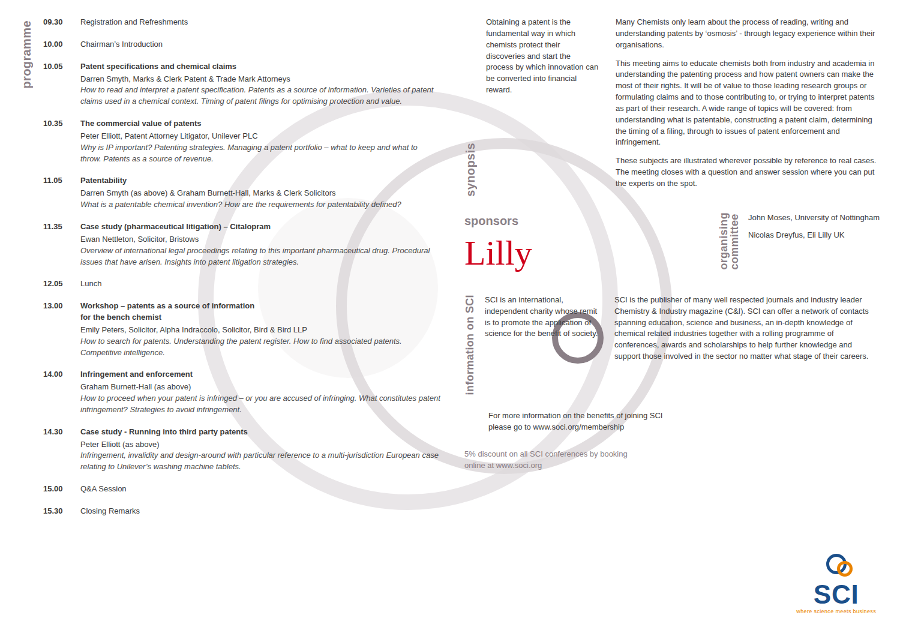programme
| 09.30 | Registration and Refreshments |
| 10.00 | Chairman’s Introduction |
| 10.05 | Patent specifications and chemical claims Darren Smyth, Marks & Clerk Patent & Trade Mark Attorneys How to read and interpret a patent specification. Patents as a source of information. Varieties of patent claims used in a chemical context. Timing of patent filings for optimising protection and value. |
| 10.35 | The commercial value of patents Peter Elliott, Patent Attorney Litigator, Unilever PLC Why is IP important? Patenting strategies. Managing a patent portfolio – what to keep and what to throw. Patents as a source of revenue. |
| 11.05 | Patentability Darren Smyth (as above) & Graham Burnett-Hall, Marks & Clerk Solicitors What is a patentable chemical invention? How are the requirements for patentability defined? |
| 11.35 | Case study (pharmaceutical litigation) – Citalopram Ewan Nettleton, Solicitor, Bristows Overview of international legal proceedings relating to this important pharmaceutical drug. Procedural issues that have arisen. Insights into patent litigation strategies. |
| 12.05 | Lunch |
| 13.00 | Workshop – patents as a source of information for the bench chemist Emily Peters, Solicitor, Alpha Indraccolo, Solicitor, Bird & Bird LLP How to search for patents. Understanding the patent register. How to find associated patents. Competitive intelligence. |
| 14.00 | Infringement and enforcement Graham Burnett-Hall (as above) How to proceed when your patent is infringed – or you are accused of infringing. What constitutes patent infringement? Strategies to avoid infringement. |
| 14.30 | Case study - Running into third party patents Peter Elliott (as above) Infringement, invalidity and design-around with particular reference to a multi-jurisdiction European case relating to Unilever’s washing machine tablets. |
| 15.00 | Q&A Session |
| 15.30 | Closing Remarks |
synopsis
Obtaining a patent is the fundamental way in which chemists protect their discoveries and start the process by which innovation can be converted into financial reward.
Many Chemists only learn about the process of reading, writing and understanding patents by ‘osmosis’ - through legacy experience within their organisations.
This meeting aims to educate chemists both from industry and academia in understanding the patenting process and how patent owners can make the most of their rights. It will be of value to those leading research groups or formulating claims and to those contributing to, or trying to interpret patents as part of their research. A wide range of topics will be covered: from understanding what is patentable, constructing a patent claim, determining the timing of a filing, through to issues of patent enforcement and infringement.
These subjects are illustrated wherever possible by reference to real cases. The meeting closes with a question and answer session where you can put the experts on the spot.
sponsors
Lilly
organising
committee
John Moses, University of Nottingham
Nicolas Dreyfus, Eli Lilly UK
information on SCI
SCI is an international, independent charity whose remit is to promote the application of science for the benefit of society.
SCI is the publisher of many well respected journals and industry leader Chemistry & Industry magazine (C&I). SCI can offer a network of contacts spanning education, science and business, an in-depth knowledge of chemical related industries together with a rolling programme of conferences, awards and scholarships to help further knowledge and support those involved in the sector no matter what stage of their careers.
For more information on the benefits of joining SCI
please go to www.soci.org/membership
5% discount on all SCI conferences by booking
online at www.soci.org
SCI
where science meets business